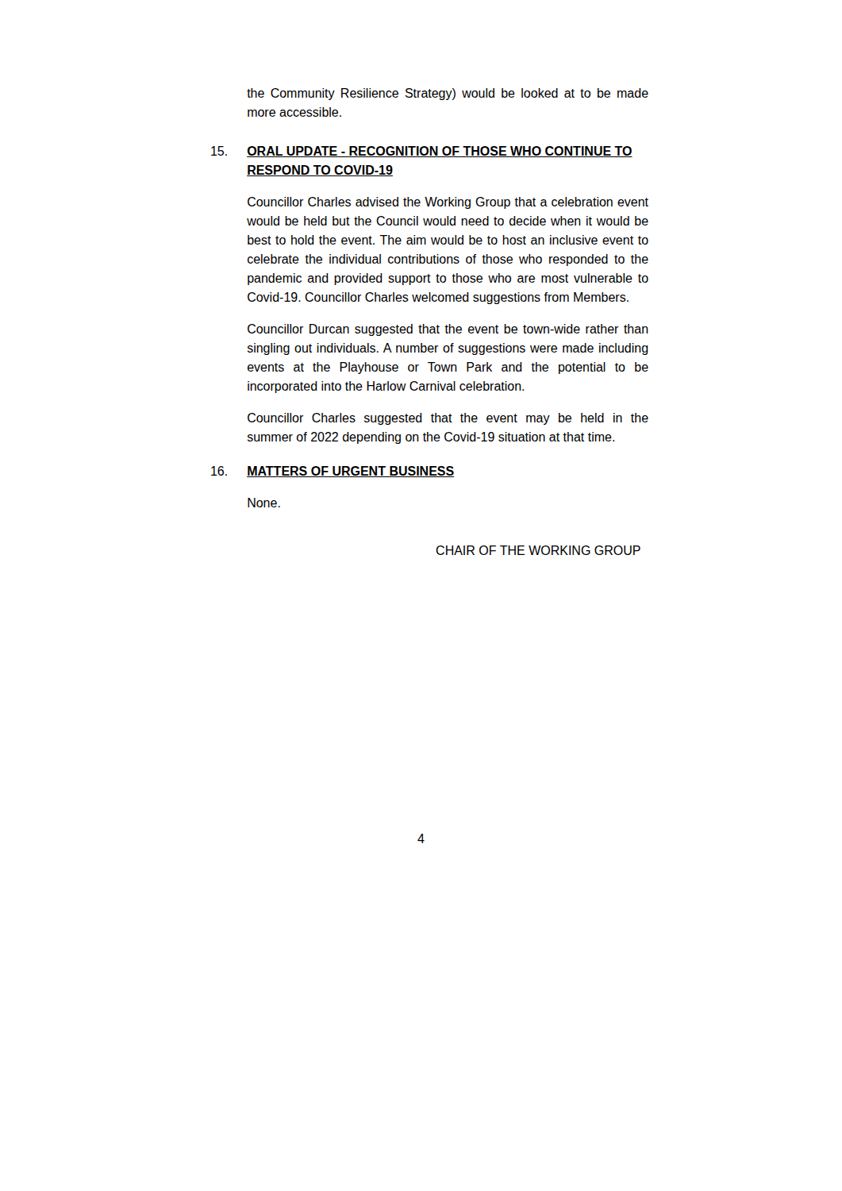the Community Resilience Strategy) would be looked at to be made more accessible.
15.
ORAL UPDATE - RECOGNITION OF THOSE WHO CONTINUE TO RESPOND TO COVID-19
Councillor Charles advised the Working Group that a celebration event would be held but the Council would need to decide when it would be best to hold the event. The aim would be to host an inclusive event to celebrate the individual contributions of those who responded to the pandemic and provided support to those who are most vulnerable to Covid-19. Councillor Charles welcomed suggestions from Members.
Councillor Durcan suggested that the event be town-wide rather than singling out individuals. A number of suggestions were made including events at the Playhouse or Town Park and the potential to be incorporated into the Harlow Carnival celebration.
Councillor Charles suggested that the event may be held in the summer of 2022 depending on the Covid-19 situation at that time.
16.
MATTERS OF URGENT BUSINESS
None.
CHAIR OF THE WORKING GROUP
4